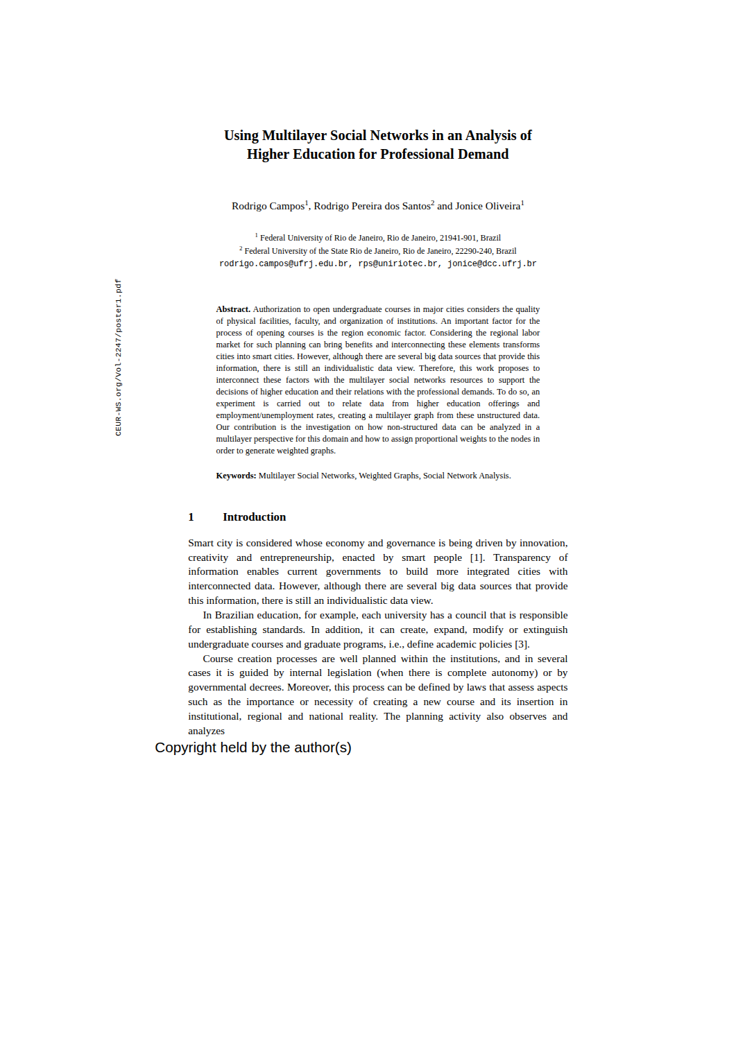CEUR-WS.org/Vol-2247/poster1.pdf
Using Multilayer Social Networks in an Analysis of
Higher Education for Professional Demand
Rodrigo Campos1, Rodrigo Pereira dos Santos2 and Jonice Oliveira1
1 Federal University of Rio de Janeiro, Rio de Janeiro, 21941-901, Brazil
2 Federal University of the State Rio de Janeiro, Rio de Janeiro, 22290-240, Brazil
rodrigo.campos@ufrj.edu.br, rps@uniriotec.br, jonice@dcc.ufrj.br
Abstract. Authorization to open undergraduate courses in major cities considers the quality of physical facilities, faculty, and organization of institutions. An important factor for the process of opening courses is the region economic factor. Considering the regional labor market for such planning can bring benefits and interconnecting these elements transforms cities into smart cities. However, although there are several big data sources that provide this information, there is still an individualistic data view. Therefore, this work proposes to interconnect these factors with the multilayer social networks resources to support the decisions of higher education and their relations with the professional demands. To do so, an experiment is carried out to relate data from higher education offerings and employment/unemployment rates, creating a multilayer graph from these unstructured data. Our contribution is the investigation on how non-structured data can be analyzed in a multilayer perspective for this domain and how to assign proportional weights to the nodes in order to generate weighted graphs.
Keywords: Multilayer Social Networks, Weighted Graphs, Social Network Analysis.
1 Introduction
Smart city is considered whose economy and governance is being driven by innovation, creativity and entrepreneurship, enacted by smart people [1]. Transparency of information enables current governments to build more integrated cities with interconnected data. However, although there are several big data sources that provide this information, there is still an individualistic data view.
In Brazilian education, for example, each university has a council that is responsible for establishing standards. In addition, it can create, expand, modify or extinguish undergraduate courses and graduate programs, i.e., define academic policies [3].
Course creation processes are well planned within the institutions, and in several cases it is guided by internal legislation (when there is complete autonomy) or by governmental decrees. Moreover, this process can be defined by laws that assess aspects such as the importance or necessity of creating a new course and its insertion in institutional, regional and national reality. The planning activity also observes and analyzes
Copyright held by the author(s)